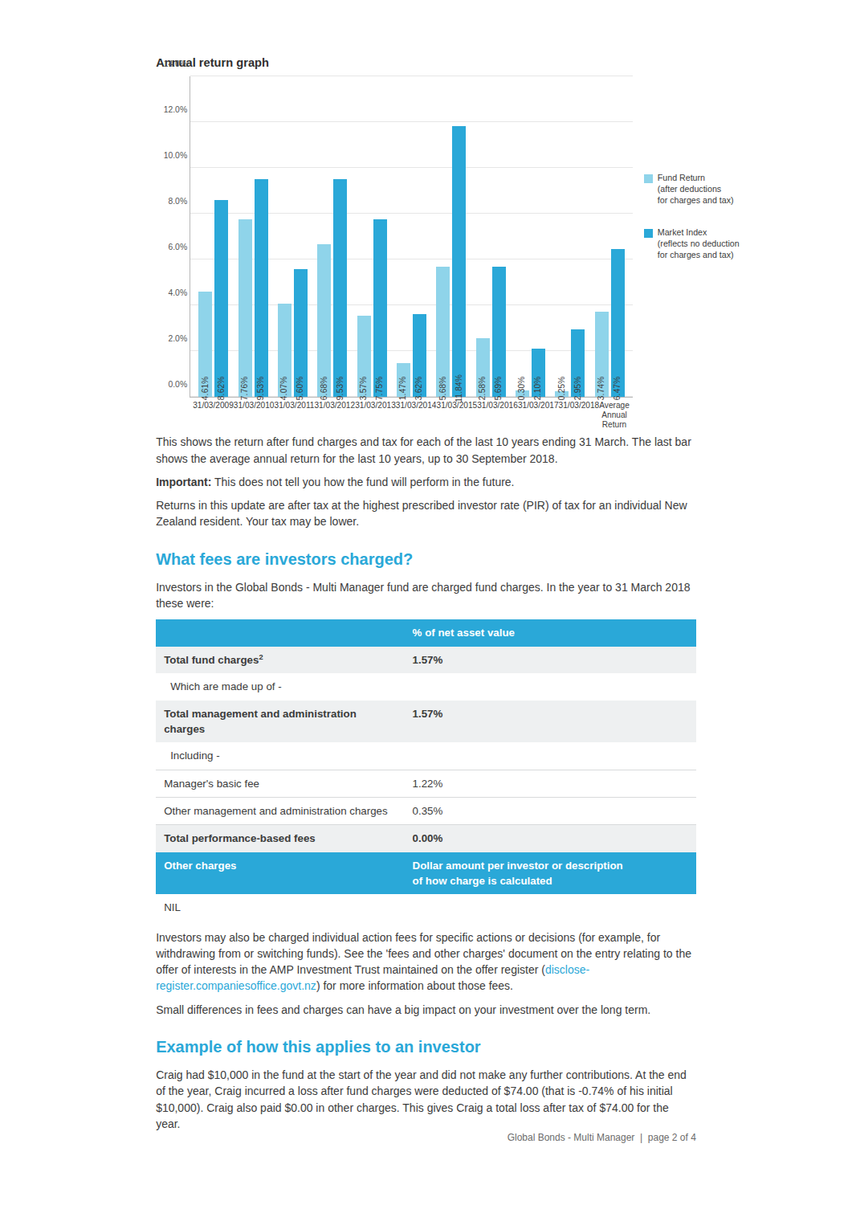Annual return graph
0.0%
2.0%
4.0%
6.0%
8.0%
10.0%
12.0%
14.0%
4.61%
8.62%
7.76%
9.53%
4.07%
5.60%
6.68%
9.53%
3.57%
7.75%
1.47%
3.62%
5.68%
11.84%
2.58%
5.69%
0.30%
2.10%
0.25%
2.95%
3.74%
6.47%
31/03/2009
31/03/2010
31/03/2011
31/03/2012
31/03/2013
31/03/2014
31/03/2015
31/03/2016
31/03/2017
31/03/2018
Average
Annual
Return
Fund Return
(after deductions
for charges and tax)
Market Index
(reflects no deduction
for charges and tax)
This shows the return after fund charges and tax for each of the last 10 years ending 31 March. The last bar shows the average annual return for the last 10 years, up to 30 September 2018.
Important: This does not tell you how the fund will perform in the future.
Returns in this update are after tax at the highest prescribed investor rate (PIR) of tax for an individual New Zealand resident. Your tax may be lower.
What fees are investors charged?
Investors in the Global Bonds - Multi Manager fund are charged fund charges. In the year to 31 March 2018 these were:
| | % of net asset value |
| --- | --- |
| Total fund charges 2 | 1.57% |
| Which are made up of - | |
| Total management and administration charges | 1.57% |
| Including - | |
| Manager's basic fee | 1.22% |
| Other management and administration charges | 0.35% |
| Total performance-based fees | 0.00% |
| Other charges | Dollar amount per investor or description of how charge is calculated |
| NIL | |
Investors may also be charged individual action fees for specific actions or decisions (for example, for withdrawing from or switching funds). See the 'fees and other charges' document on the entry relating to the offer of interests in the AMP Investment Trust maintained on the offer register (disclose-register.companiesoffice.govt.nz) for more information about those fees.
Small differences in fees and charges can have a big impact on your investment over the long term.
Example of how this applies to an investor
Craig had $10,000 in the fund at the start of the year and did not make any further contributions. At the end of the year, Craig incurred a loss after fund charges were deducted of $74.00 (that is -0.74% of his initial $10,000). Craig also paid $0.00 in other charges. This gives Craig a total loss after tax of $74.00 for the year.
Global Bonds - Multi Manager | page 2 of 4